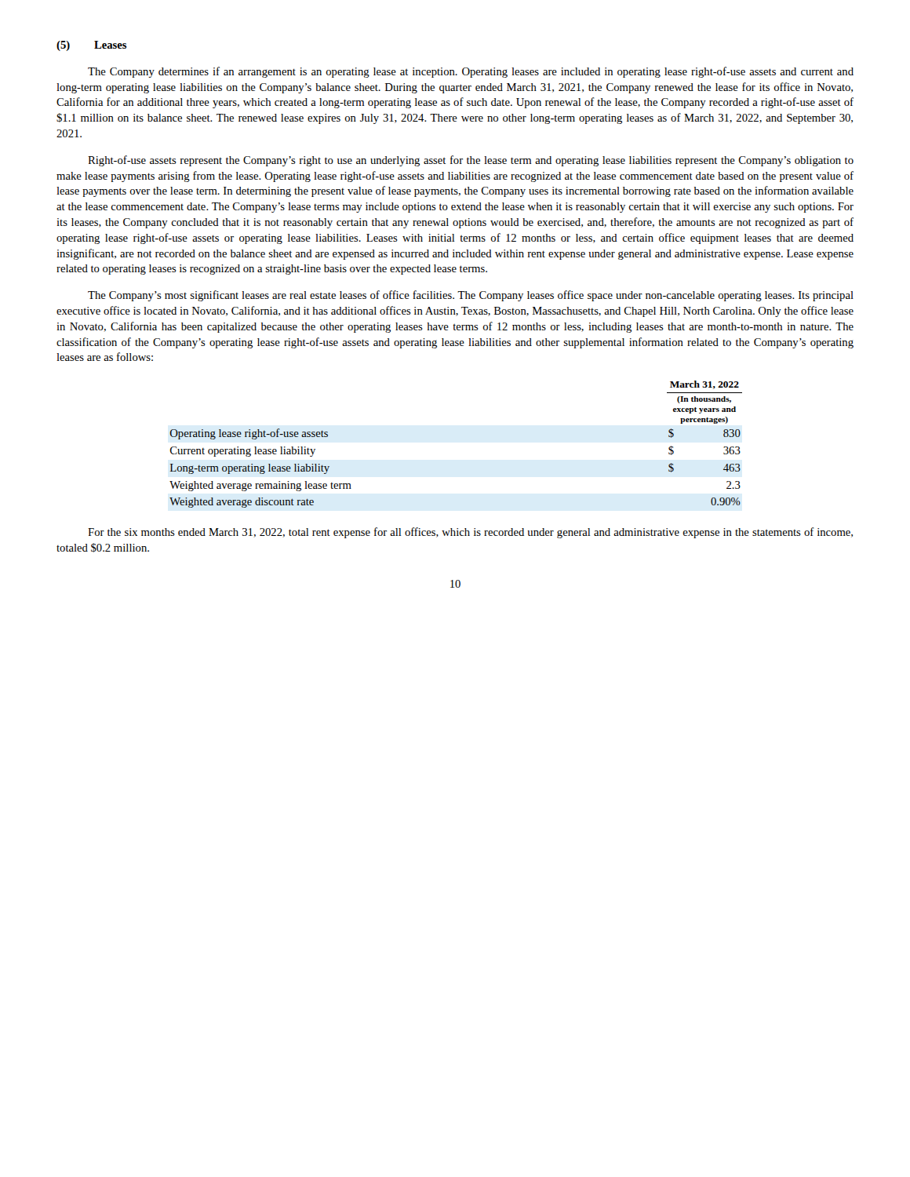(5) Leases
The Company determines if an arrangement is an operating lease at inception. Operating leases are included in operating lease right-of-use assets and current and long-term operating lease liabilities on the Company’s balance sheet. During the quarter ended March 31, 2021, the Company renewed the lease for its office in Novato, California for an additional three years, which created a long-term operating lease as of such date. Upon renewal of the lease, the Company recorded a right-of-use asset of $1.1 million on its balance sheet. The renewed lease expires on July 31, 2024. There were no other long-term operating leases as of March 31, 2022, and September 30, 2021.
Right-of-use assets represent the Company’s right to use an underlying asset for the lease term and operating lease liabilities represent the Company’s obligation to make lease payments arising from the lease. Operating lease right-of-use assets and liabilities are recognized at the lease commencement date based on the present value of lease payments over the lease term. In determining the present value of lease payments, the Company uses its incremental borrowing rate based on the information available at the lease commencement date. The Company’s lease terms may include options to extend the lease when it is reasonably certain that it will exercise any such options. For its leases, the Company concluded that it is not reasonably certain that any renewal options would be exercised, and, therefore, the amounts are not recognized as part of operating lease right-of-use assets or operating lease liabilities. Leases with initial terms of 12 months or less, and certain office equipment leases that are deemed insignificant, are not recorded on the balance sheet and are expensed as incurred and included within rent expense under general and administrative expense. Lease expense related to operating leases is recognized on a straight-line basis over the expected lease terms.
The Company’s most significant leases are real estate leases of office facilities. The Company leases office space under non-cancelable operating leases. Its principal executive office is located in Novato, California, and it has additional offices in Austin, Texas, Boston, Massachusetts, and Chapel Hill, North Carolina. Only the office lease in Novato, California has been capitalized because the other operating leases have terms of 12 months or less, including leases that are month-to-month in nature. The classification of the Company’s operating lease right-of-use assets and operating lease liabilities and other supplemental information related to the Company’s operating leases are as follows:
| | March 31, 2022 |
| | (In thousands, except years and percentages) |
| Operating lease right-of-use assets | $ | 830 |
| Current operating lease liability | $ | 363 |
| Long-term operating lease liability | $ | 463 |
| Weighted average remaining lease term | | 2.3 |
| Weighted average discount rate | | 0.90% |
For the six months ended March 31, 2022, total rent expense for all offices, which is recorded under general and administrative expense in the statements of income, totaled $0.2 million.
10